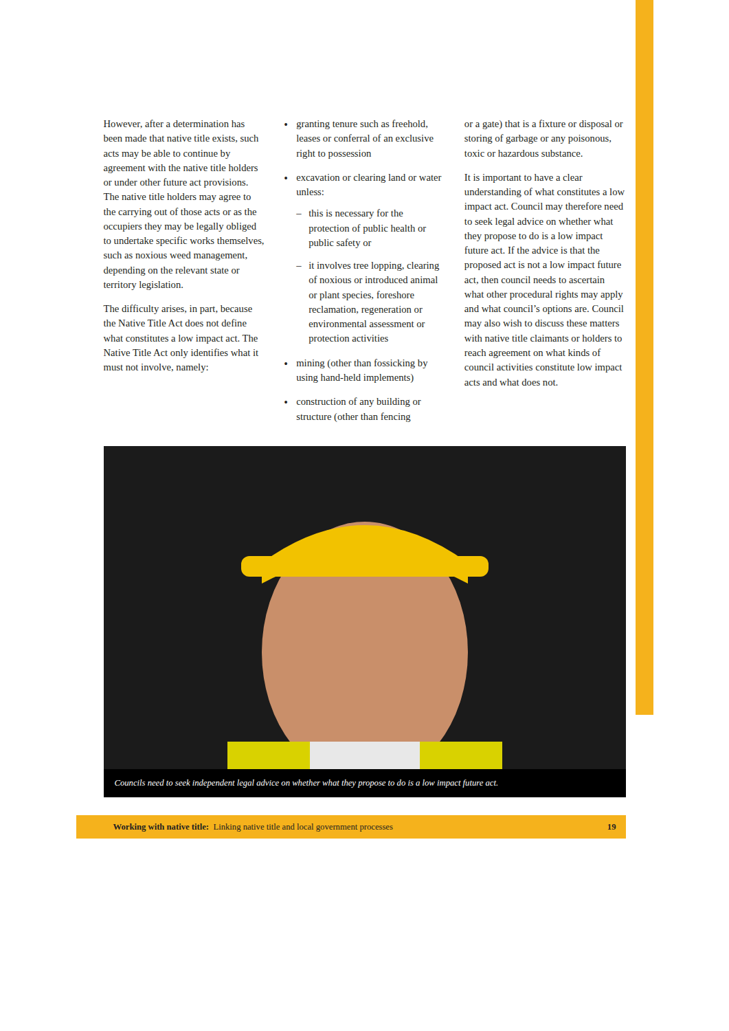However, after a determination has been made that native title exists, such acts may be able to continue by agreement with the native title holders or under other future act provisions. The native title holders may agree to the carrying out of those acts or as the occupiers they may be legally obliged to undertake specific works themselves, such as noxious weed management, depending on the relevant state or territory legislation.
The difficulty arises, in part, because the Native Title Act does not define what constitutes a low impact act. The Native Title Act only identifies what it must not involve, namely:
granting tenure such as freehold, leases or conferral of an exclusive right to possession
excavation or clearing land or water unless:
this is necessary for the protection of public health or public safety or
it involves tree lopping, clearing of noxious or introduced animal or plant species, foreshore reclamation, regeneration or environmental assessment or protection activities
mining (other than fossicking by using hand-held implements)
construction of any building or structure (other than fencing
or a gate) that is a fixture or disposal or storing of garbage or any poisonous, toxic or hazardous substance.
It is important to have a clear understanding of what constitutes a low impact act. Council may therefore need to seek legal advice on whether what they propose to do is a low impact future act. If the advice is that the proposed act is not a low impact future act, then council needs to ascertain what other procedural rights may apply and what council’s options are. Council may also wish to discuss these matters with native title claimants or holders to reach agreement on what kinds of council activities constitute low impact acts and what does not.
Councils need to seek independent legal advice on whether what they propose to do is a low impact future act.
Working with native title: Linking native title and local government processes
19